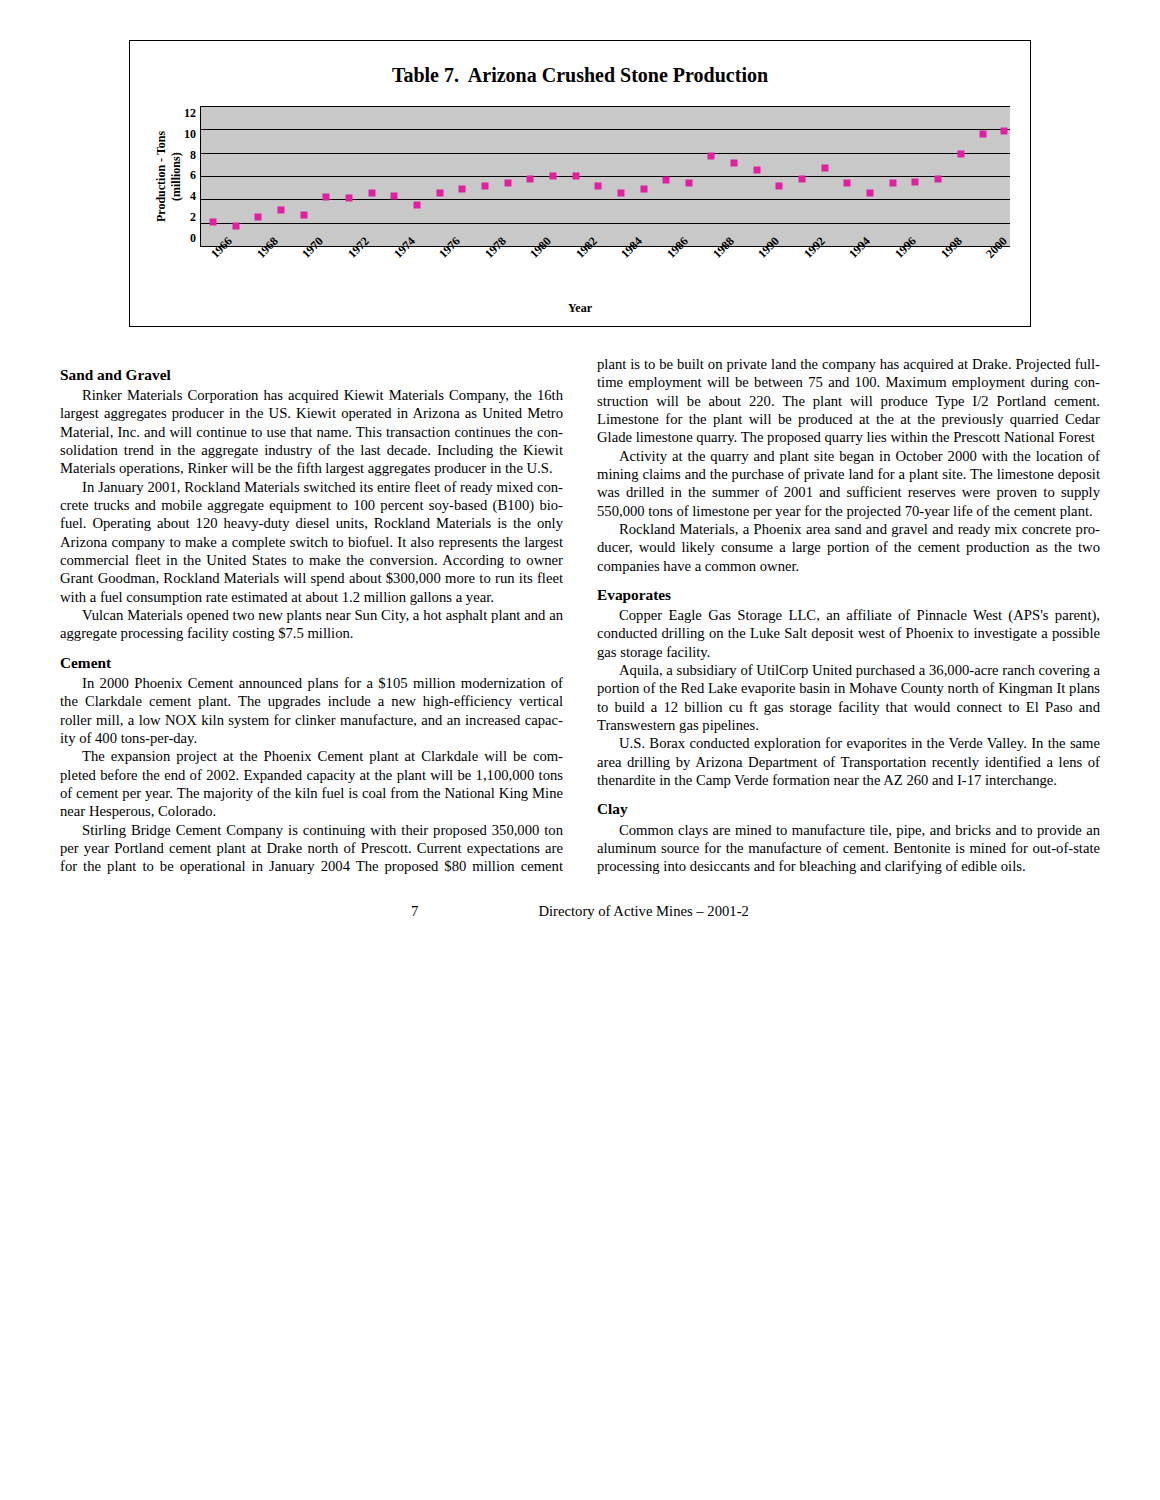Table 7. Arizona Crushed Stone Production
Production - Tons
(millions)
12
10
8
6
4
2
0
1966 1968 1970 1972 1974 1976 1978 1980 1982 1984 1986 1988 1990 1992 1994 1996 1998 2000
Year
Sand and Gravel
Rinker Materials Corporation has acquired Kiewit Materials Company, the 16th largest aggregates producer in the US. Kiewit operated in Arizona as United Metro Material, Inc. and will continue to use that name. This transaction continues the consolidation trend in the aggregate industry of the last decade. Including the Kiewit Materials operations, Rinker will be the fifth largest aggregates producer in the U.S.
In January 2001, Rockland Materials switched its entire fleet of ready mixed concrete trucks and mobile aggregate equipment to 100 percent soy-based (B100) biofuel. Operating about 120 heavy-duty diesel units, Rockland Materials is the only Arizona company to make a complete switch to biofuel. It also represents the largest commercial fleet in the United States to make the conversion. According to owner Grant Goodman, Rockland Materials will spend about $300,000 more to run its fleet with a fuel consumption rate estimated at about 1.2 million gallons a year.
Vulcan Materials opened two new plants near Sun City, a hot asphalt plant and an aggregate processing facility costing $7.5 million.
Cement
In 2000 Phoenix Cement announced plans for a $105 million modernization of the Clarkdale cement plant. The upgrades include a new high-efficiency vertical roller mill, a low NOX kiln system for clinker manufacture, and an increased capacity of 400 tons-per-day.
The expansion project at the Phoenix Cement plant at Clarkdale will be completed before the end of 2002. Expanded capacity at the plant will be 1,100,000 tons of cement per year. The majority of the kiln fuel is coal from the National King Mine near Hesperous, Colorado.
Stirling Bridge Cement Company is continuing with their proposed 350,000 ton per year Portland cement plant at Drake north of Prescott. Current expectations are for the plant to be operational in January 2004 The proposed $80 million cement plant is to be built on private land the company has acquired at Drake. Projected full-time employment will be between 75 and 100. Maximum employment during construction will be about 220. The plant will produce Type I/2 Portland cement. Limestone for the plant will be produced at the at the previously quarried Cedar Glade limestone quarry. The proposed quarry lies within the Prescott National Forest
Activity at the quarry and plant site began in October 2000 with the location of mining claims and the purchase of private land for a plant site. The limestone deposit was drilled in the summer of 2001 and sufficient reserves were proven to supply 550,000 tons of limestone per year for the projected 70-year life of the cement plant.
Rockland Materials, a Phoenix area sand and gravel and ready mix concrete producer, would likely consume a large portion of the cement production as the two companies have a common owner.
Evaporates
Copper Eagle Gas Storage LLC, an affiliate of Pinnacle West (APS's parent), conducted drilling on the Luke Salt deposit west of Phoenix to investigate a possible gas storage facility.
Aquila, a subsidiary of UtilCorp United purchased a 36,000-acre ranch covering a portion of the Red Lake evaporite basin in Mohave County north of Kingman It plans to build a 12 billion cu ft gas storage facility that would connect to El Paso and Transwestern gas pipelines.
U.S. Borax conducted exploration for evaporites in the Verde Valley. In the same area drilling by Arizona Department of Transportation recently identified a lens of thenardite in the Camp Verde formation near the AZ 260 and I-17 interchange.
Clay
Common clays are mined to manufacture tile, pipe, and bricks and to provide an aluminum source for the manufacture of cement. Bentonite is mined for out-of-state processing into desiccants and for bleaching and clarifying of edible oils.
7
Directory of Active Mines – 2001-2